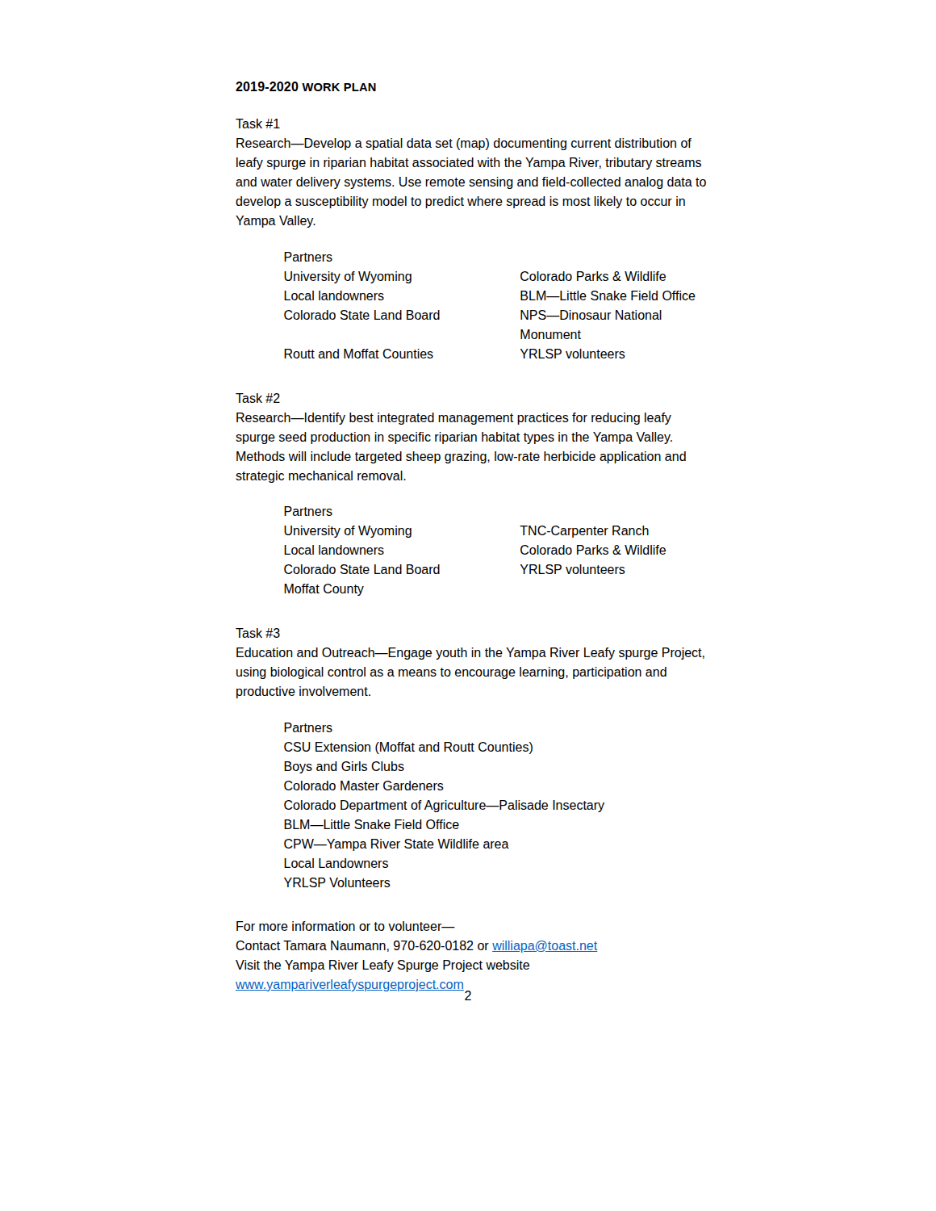2019-2020 Work Plan
Task #1
Research—Develop a spatial data set (map) documenting current distribution of leafy spurge in riparian habitat associated with the Yampa River, tributary streams and water delivery systems. Use remote sensing and field-collected analog data to develop a susceptibility model to predict where spread is most likely to occur in Yampa Valley.
Partners
| University of Wyoming | Colorado Parks & Wildlife |
| Local landowners | BLM—Little Snake Field Office |
| Colorado State Land Board | NPS—Dinosaur National Monument |
| Routt and Moffat Counties | YRLSP volunteers |
Task #2
Research—Identify best integrated management practices for reducing leafy spurge seed production in specific riparian habitat types in the Yampa Valley. Methods will include targeted sheep grazing, low-rate herbicide application and strategic mechanical removal.
Partners
| University of Wyoming | TNC-Carpenter Ranch |
| Local landowners | Colorado Parks & Wildlife |
| Colorado State Land Board | YRLSP volunteers |
| Moffat County | |
Task #3
Education and Outreach—Engage youth in the Yampa River Leafy spurge Project, using biological control as a means to encourage learning, participation and productive involvement.
Partners
CSU Extension (Moffat and Routt Counties)
Boys and Girls Clubs
Colorado Master Gardeners
Colorado Department of Agriculture—Palisade Insectary
BLM—Little Snake Field Office
CPW—Yampa River State Wildlife area
Local Landowners
YRLSP Volunteers
For more information or to volunteer—
Contact Tamara Naumann, 970-620-0182 or williapa@toast.net
Visit the Yampa River Leafy Spurge Project website www.yampariverleafyspurgeproject.com
2